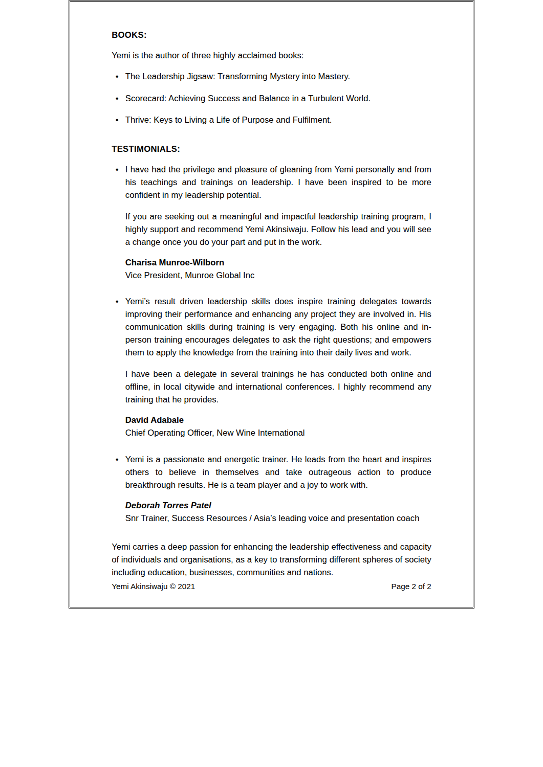BOOKS:
Yemi is the author of three highly acclaimed books:
The Leadership Jigsaw: Transforming Mystery into Mastery.
Scorecard: Achieving Success and Balance in a Turbulent World.
Thrive: Keys to Living a Life of Purpose and Fulfilment.
TESTIMONIALS:
I have had the privilege and pleasure of gleaning from Yemi personally and from his teachings and trainings on leadership. I have been inspired to be more confident in my leadership potential.
If you are seeking out a meaningful and impactful leadership training program, I highly support and recommend Yemi Akinsiwaju. Follow his lead and you will see a change once you do your part and put in the work.
Charisa Munroe-Wilborn Vice President, Munroe Global Inc
Yemi’s result driven leadership skills does inspire training delegates towards improving their performance and enhancing any project they are involved in. His communication skills during training is very engaging. Both his online and in-person training encourages delegates to ask the right questions; and empowers them to apply the knowledge from the training into their daily lives and work.
I have been a delegate in several trainings he has conducted both online and offline, in local citywide and international conferences. I highly recommend any training that he provides.
David Adabale Chief Operating Officer, New Wine International
Yemi is a passionate and energetic trainer. He leads from the heart and inspires others to believe in themselves and take outrageous action to produce breakthrough results. He is a team player and a joy to work with.
Deborah Torres Patel Snr Trainer, Success Resources / Asia’s leading voice and presentation coach
Yemi carries a deep passion for enhancing the leadership effectiveness and capacity of individuals and organisations, as a key to transforming different spheres of society including education, businesses, communities and nations.
Yemi Akinsiwaju © 2021 Page 2 of 2